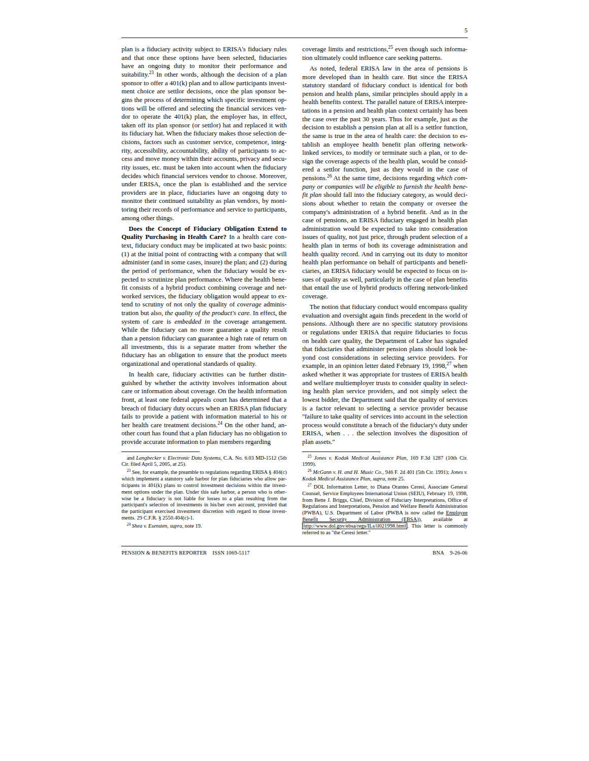5
plan is a fiduciary activity subject to ERISA's fiduciary rules and that once these options have been selected, fiduciaries have an ongoing duty to monitor their performance and suitability.23 In other words, although the decision of a plan sponsor to offer a 401(k) plan and to allow participants investment choice are settlor decisions, once the plan sponsor begins the process of determining which specific investment options will be offered and selecting the financial services vendor to operate the 401(k) plan, the employer has, in effect, taken off its plan sponsor (or settlor) hat and replaced it with its fiduciary hat. When the fiduciary makes those selection decisions, factors such as customer service, competence, integrity, accessibility, accountability, ability of participants to access and move money within their accounts, privacy and security issues, etc. must be taken into account when the fiduciary decides which financial services vendor to choose. Moreover, under ERISA, once the plan is established and the service providers are in place, fiduciaries have an ongoing duty to monitor their continued suitability as plan vendors, by monitoring their records of performance and service to participants, among other things.
Does the Concept of Fiduciary Obligation Extend to Quality Purchasing in Health Care? In a health care context, fiduciary conduct may be implicated at two basic points: (1) at the initial point of contracting with a company that will administer (and in some cases, insure) the plan; and (2) during the period of performance, when the fiduciary would be expected to scrutinize plan performance. Where the health benefit consists of a hybrid product combining coverage and networked services, the fiduciary obligation would appear to extend to scrutiny of not only the quality of coverage administration but also, the quality of the product's care. In effect, the system of care is embedded in the coverage arrangement. While the fiduciary can no more guarantee a quality result than a pension fiduciary can guarantee a high rate of return on all investments, this is a separate matter from whether the fiduciary has an obligation to ensure that the product meets organizational and operational standards of quality.
In health care, fiduciary activities can be further distinguished by whether the activity involves information about care or information about coverage. On the health information front, at least one federal appeals court has determined that a breach of fiduciary duty occurs when an ERISA plan fiduciary fails to provide a patient with information material to his or her health care treatment decisions.24 On the other hand, another court has found that a plan fiduciary has no obligation to provide accurate information to plan members regarding
and Langbecker v. Electronic Data Systems, C.A. No. 6.03 MD-1512 (5th Cir. filed April 5, 2005, at 25).
23 See, for example, the preamble to regulations regarding ERISA § 404(c) which implement a statutory safe harbor for plan fiduciaries who allow participants in 401(k) plans to control investment decisions within the investment options under the plan. Under this safe harbor, a person who is otherwise be a fiduciary is not liable for losses to a plan resulting from the participant's selection of investments in his/her own account, provided that the participant exercised investment discretion with regard to those investments. 29 C.F.R. § 2550.404(c)-1.
24 Shea v. Esensten, supra, note 19.
coverage limits and restrictions,25 even though such information ultimately could influence care seeking patterns.
As noted, federal ERISA law in the area of pensions is more developed than in health care. But since the ERISA statutory standard of fiduciary conduct is identical for both pension and health plans, similar principles should apply in a health benefits context. The parallel nature of ERISA interpretations in a pension and health plan context certainly has been the case over the past 30 years. Thus for example, just as the decision to establish a pension plan at all is a settlor function, the same is true in the area of health care: the decision to establish an employee health benefit plan offering network-linked services, to modify or terminate such a plan, or to design the coverage aspects of the health plan, would be considered a settlor function, just as they would in the case of pensions.26 At the same time, decisions regarding which company or companies will be eligible to furnish the health benefit plan should fall into the fiduciary category, as would decisions about whether to retain the company or oversee the company's administration of a hybrid benefit. And as in the case of pensions, an ERISA fiduciary engaged in health plan administration would be expected to take into consideration issues of quality, not just price, through prudent selection of a health plan in terms of both its coverage administration and health quality record. And in carrying out its duty to monitor health plan performance on behalf of participants and beneficiaries, an ERISA fiduciary would be expected to focus on issues of quality as well, particularly in the case of plan benefits that entail the use of hybrid products offering network-linked coverage.
The notion that fiduciary conduct would encompass quality evaluation and oversight again finds precedent in the world of pensions. Although there are no specific statutory provisions or regulations under ERISA that require fiduciaries to focus on health care quality, the Department of Labor has signaled that fiduciaries that administer pension plans should look beyond cost considerations in selecting service providers. For example, in an opinion letter dated February 19, 1998,27 when asked whether it was appropriate for trustees of ERISA health and welfare multiemployer trusts to consider quality in selecting health plan service providers, and not simply select the lowest bidder, the Department said that the quality of services is a factor relevant to selecting a service provider because ''failure to take quality of services into account in the selection process would constitute a breach of the fiduciary's duty under ERISA, when . . . the selection involves the disposition of plan assets.''
25 Jones v. Kodak Medical Assistance Plan, 169 F.3d 1287 (10th Cir. 1999).
26 McGann v. H. and H. Music Co., 946 F. 2d 401 (5th Cir. 1991); Jones v. Kodak Medical Assistance Plan, supra, note 25.
27 DOL Information Letter, to Diana Orantes Ceresi, Associate General Counsel, Service Employees International Union (SEIU), February 19, 1998, from Bette J. Briggs, Chief, Division of Fiduciary Interpretations, Office of Regulations and Interpretations, Pension and Welfare Benefit Administration (PWBA), U.S. Department of Labor (PWBA is now called the Employee Benefit Security Administration (EBSA)), available at http://www.dol.gov/ebsa/regs/ILs/il021998.html. This letter is commonly referred to as ''the Ceresi letter.''
PENSION & BENEFITS REPORTER ISSN 1069-5117
BNA 9-26-06